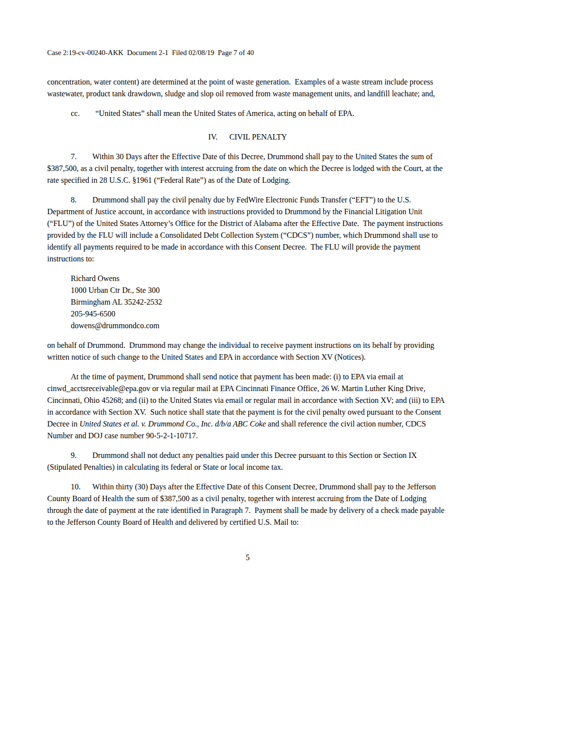Case 2:19-cv-00240-AKK Document 2-1 Filed 02/08/19 Page 7 of 40
concentration, water content) are determined at the point of waste generation. Examples of a waste stream include process wastewater, product tank drawdown, sludge and slop oil removed from waste management units, and landfill leachate; and,
cc. “United States” shall mean the United States of America, acting on behalf of EPA.
IV. CIVIL PENALTY
7. Within 30 Days after the Effective Date of this Decree, Drummond shall pay to the United States the sum of $387,500, as a civil penalty, together with interest accruing from the date on which the Decree is lodged with the Court, at the rate specified in 28 U.S.C. §1961 (“Federal Rate”) as of the Date of Lodging.
8. Drummond shall pay the civil penalty due by FedWire Electronic Funds Transfer (“EFT”) to the U.S. Department of Justice account, in accordance with instructions provided to Drummond by the Financial Litigation Unit (“FLU”) of the United States Attorney’s Office for the District of Alabama after the Effective Date. The payment instructions provided by the FLU will include a Consolidated Debt Collection System (“CDCS”) number, which Drummond shall use to identify all payments required to be made in accordance with this Consent Decree. The FLU will provide the payment instructions to:
Richard Owens
1000 Urban Ctr Dr., Ste 300
Birmingham AL 35242-2532
205-945-6500
dowens@drummondco.com
on behalf of Drummond. Drummond may change the individual to receive payment instructions on its behalf by providing written notice of such change to the United States and EPA in accordance with Section XV (Notices).
At the time of payment, Drummond shall send notice that payment has been made: (i) to EPA via email at cinwd_acctsreceivable@epa.gov or via regular mail at EPA Cincinnati Finance Office, 26 W. Martin Luther King Drive, Cincinnati, Ohio 45268; and (ii) to the United States via email or regular mail in accordance with Section XV; and (iii) to EPA in accordance with Section XV. Such notice shall state that the payment is for the civil penalty owed pursuant to the Consent Decree in United States et al. v. Drummond Co., Inc. d/b/a ABC Coke and shall reference the civil action number, CDCS Number and DOJ case number 90-5-2-1-10717.
9. Drummond shall not deduct any penalties paid under this Decree pursuant to this Section or Section IX (Stipulated Penalties) in calculating its federal or State or local income tax.
10. Within thirty (30) Days after the Effective Date of this Consent Decree, Drummond shall pay to the Jefferson County Board of Health the sum of $387,500 as a civil penalty, together with interest accruing from the Date of Lodging through the date of payment at the rate identified in Paragraph 7. Payment shall be made by delivery of a check made payable to the Jefferson County Board of Health and delivered by certified U.S. Mail to:
5